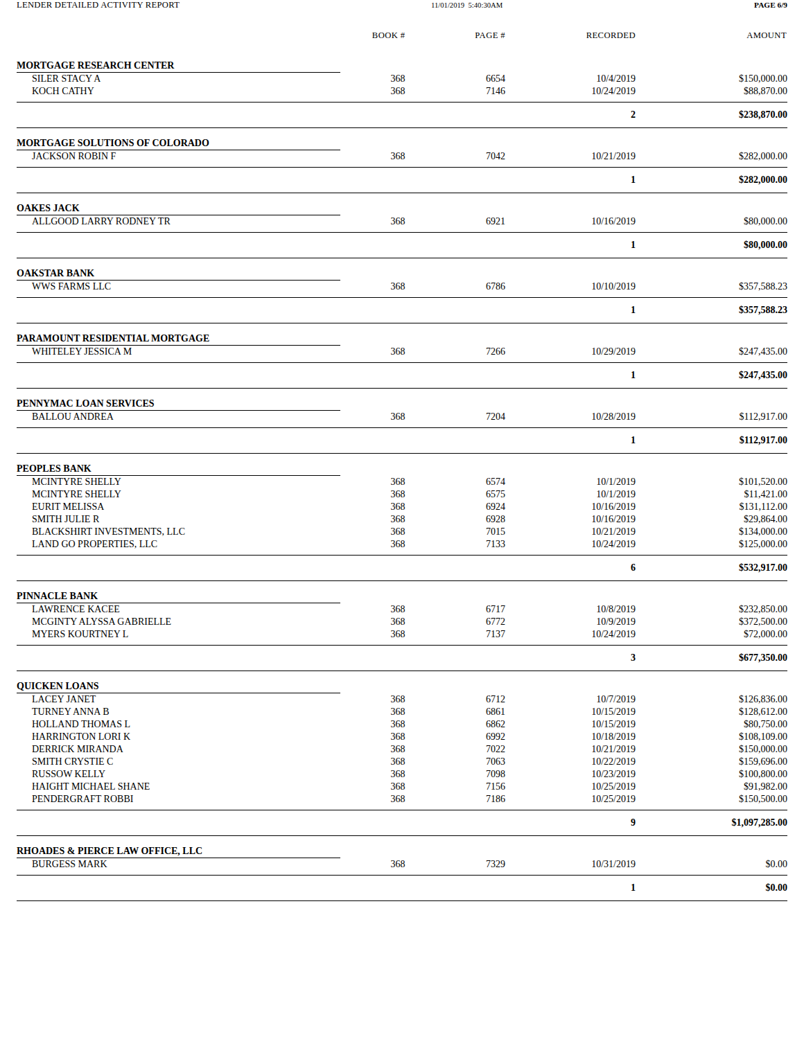LENDER DETAILED ACTIVITY REPORT
11/01/2019 5:40:30AM
PAGE 6/9
| | BOOK # | PAGE # | RECORDED | AMOUNT |
| --- | --- | --- | --- | --- |
| MORTGAGE RESEARCH CENTER | | | | |
| SILER STACY A | 368 | 6654 | 10/4/2019 | $150,000.00 |
| KOCH CATHY | 368 | 7146 | 10/24/2019 | $88,870.00 |
| | | | 2 | $238,870.00 |
| MORTGAGE SOLUTIONS OF COLORADO | | | | |
| JACKSON ROBIN F | 368 | 7042 | 10/21/2019 | $282,000.00 |
| | | | 1 | $282,000.00 |
| OAKES JACK | | | | |
| ALLGOOD LARRY RODNEY TR | 368 | 6921 | 10/16/2019 | $80,000.00 |
| | | | 1 | $80,000.00 |
| OAKSTAR BANK | | | | |
| WWS FARMS LLC | 368 | 6786 | 10/10/2019 | $357,588.23 |
| | | | 1 | $357,588.23 |
| PARAMOUNT RESIDENTIAL MORTGAGE | | | | |
| WHITELEY JESSICA M | 368 | 7266 | 10/29/2019 | $247,435.00 |
| | | | 1 | $247,435.00 |
| PENNYMAC LOAN SERVICES | | | | |
| BALLOU ANDREA | 368 | 7204 | 10/28/2019 | $112,917.00 |
| | | | 1 | $112,917.00 |
| PEOPLES BANK | | | | |
| MCINTYRE SHELLY | 368 | 6574 | 10/1/2019 | $101,520.00 |
| MCINTYRE SHELLY | 368 | 6575 | 10/1/2019 | $11,421.00 |
| EURIT MELISSA | 368 | 6924 | 10/16/2019 | $131,112.00 |
| SMITH JULIE R | 368 | 6928 | 10/16/2019 | $29,864.00 |
| BLACKSHIRT INVESTMENTS, LLC | 368 | 7015 | 10/21/2019 | $134,000.00 |
| LAND GO PROPERTIES, LLC | 368 | 7133 | 10/24/2019 | $125,000.00 |
| | | | 6 | $532,917.00 |
| PINNACLE BANK | | | | |
| LAWRENCE KACEE | 368 | 6717 | 10/8/2019 | $232,850.00 |
| MCGINTY ALYSSA GABRIELLE | 368 | 6772 | 10/9/2019 | $372,500.00 |
| MYERS KOURTNEY L | 368 | 7137 | 10/24/2019 | $72,000.00 |
| | | | 3 | $677,350.00 |
| QUICKEN LOANS | | | | |
| LACEY JANET | 368 | 6712 | 10/7/2019 | $126,836.00 |
| TURNEY ANNA B | 368 | 6861 | 10/15/2019 | $128,612.00 |
| HOLLAND THOMAS L | 368 | 6862 | 10/15/2019 | $80,750.00 |
| HARRINGTON LORI K | 368 | 6992 | 10/18/2019 | $108,109.00 |
| DERRICK MIRANDA | 368 | 7022 | 10/21/2019 | $150,000.00 |
| SMITH CRYSTIE C | 368 | 7063 | 10/22/2019 | $159,696.00 |
| RUSSOW KELLY | 368 | 7098 | 10/23/2019 | $100,800.00 |
| HAIGHT MICHAEL SHANE | 368 | 7156 | 10/25/2019 | $91,982.00 |
| PENDERGRAFT ROBBI | 368 | 7186 | 10/25/2019 | $150,500.00 |
| | | | 9 | $1,097,285.00 |
| RHOADES & PIERCE LAW OFFICE, LLC | | | | |
| BURGESS MARK | 368 | 7329 | 10/31/2019 | $0.00 |
| | | | 1 | $0.00 |